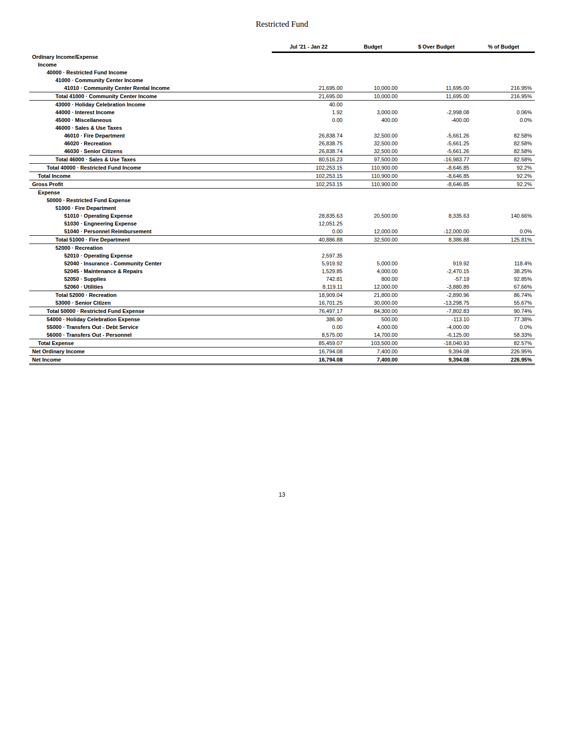Restricted Fund
| | Jul '21 - Jan 22 | Budget | $ Over Budget | % of Budget |
| --- | --- | --- | --- | --- |
| Ordinary Income/Expense | | | | |
| Income | | | | |
| 40000 · Restricted Fund Income | | | | |
| 41000 · Community Center Income | | | | |
| 41010 · Community Center Rental Income | 21,695.00 | 10,000.00 | 11,695.00 | 216.95% |
| Total 41000 · Community Center Income | 21,695.00 | 10,000.00 | 11,695.00 | 216.95% |
| 43000 · Holiday Celebration Income | 40.00 | | | |
| 44000 · Interest Income | 1.92 | 3,000.00 | -2,998.08 | 0.06% |
| 45000 · Miscellaneous | 0.00 | 400.00 | -400.00 | 0.0% |
| 46000 · Sales & Use Taxes | | | | |
| 46010 · Fire Department | 26,838.74 | 32,500.00 | -5,661.26 | 82.58% |
| 46020 · Recreation | 26,838.75 | 32,500.00 | -5,661.25 | 82.58% |
| 46030 · Senior Citizens | 26,838.74 | 32,500.00 | -5,661.26 | 82.58% |
| Total 46000 · Sales & Use Taxes | 80,516.23 | 97,500.00 | -16,983.77 | 82.58% |
| Total 40000 · Restricted Fund Income | 102,253.15 | 110,900.00 | -8,646.85 | 92.2% |
| Total Income | 102,253.15 | 110,900.00 | -8,646.85 | 92.2% |
| Gross Profit | 102,253.15 | 110,900.00 | -8,646.85 | 92.2% |
| Expense | | | | |
| 50000 · Restricted Fund Expense | | | | |
| 51000 · Fire Department | | | | |
| 51010 · Operating Expense | 28,835.63 | 20,500.00 | 8,335.63 | 140.66% |
| 51030 · Engneering Expense | 12,051.25 | | | |
| 51040 · Personnel Reimbursement | 0.00 | 12,000.00 | -12,000.00 | 0.0% |
| Total 51000 · Fire Department | 40,886.88 | 32,500.00 | 8,386.88 | 125.81% |
| 52000 · Recreation | | | | |
| 52010 · Operating Expense | 2,597.35 | | | |
| 52040 · Insurance - Community Center | 5,919.92 | 5,000.00 | 919.92 | 118.4% |
| 52045 · Maintenance & Repairs | 1,529.85 | 4,000.00 | -2,470.15 | 38.25% |
| 52050 · Supplies | 742.81 | 800.00 | -57.19 | 92.85% |
| 52060 · Utilities | 8,119.11 | 12,000.00 | -3,880.89 | 67.66% |
| Total 52000 · Recreation | 18,909.04 | 21,800.00 | -2,890.96 | 86.74% |
| 53000 · Senior Citizen | 16,701.25 | 30,000.00 | -13,298.75 | 55.67% |
| Total 50000 · Restricted Fund Expense | 76,497.17 | 84,300.00 | -7,802.83 | 90.74% |
| 54000 · Holiday Celebration Expense | 386.90 | 500.00 | -113.10 | 77.38% |
| 55000 · Transfers Out - Debt Service | 0.00 | 4,000.00 | -4,000.00 | 0.0% |
| 56000 · Transfers Out - Personnel | 8,575.00 | 14,700.00 | -6,125.00 | 58.33% |
| Total Expense | 85,459.07 | 103,500.00 | -18,040.93 | 82.57% |
| Net Ordinary Income | 16,794.08 | 7,400.00 | 9,394.08 | 226.95% |
| Net Income | 16,794.08 | 7,400.00 | 9,394.08 | 226.95% |
13